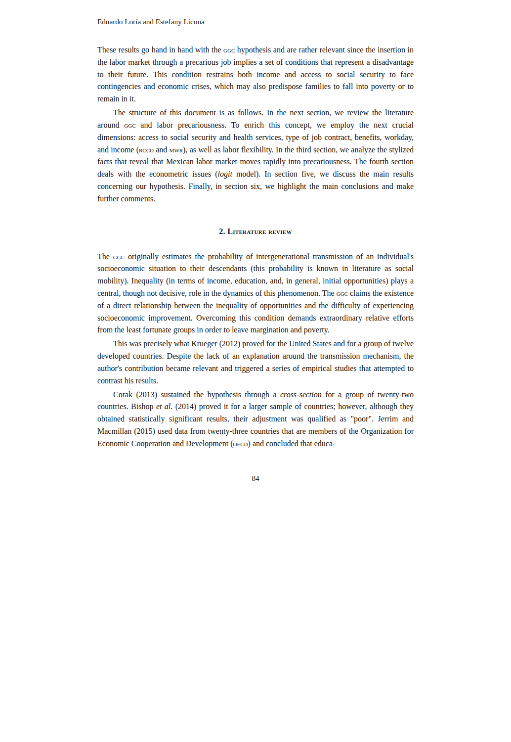Eduardo Loría and Estefany Licona
These results go hand in hand with the ggc hypothesis and are rather relevant since the insertion in the labor market through a precarious job implies a set of conditions that represent a disadvantage to their future. This condition restrains both income and access to social security to face contingencies and economic crises, which may also predispose families to fall into poverty or to remain in it.
The structure of this document is as follows. In the next section, we review the literature around ggc and labor precariousness. To enrich this concept, we employ the next crucial dimensions: access to social security and health services, type of job contract, benefits, workday, and income (rcco and mwr), as well as labor flexibility. In the third section, we analyze the stylized facts that reveal that Mexican labor market moves rapidly into precariousness. The fourth section deals with the econometric issues (logit model). In section five, we discuss the main results concerning our hypothesis. Finally, in section six, we highlight the main conclusions and make further comments.
2. Literature review
The ggc originally estimates the probability of intergenerational transmission of an individual's socioeconomic situation to their descendants (this probability is known in literature as social mobility). Inequality (in terms of income, education, and, in general, initial opportunities) plays a central, though not decisive, role in the dynamics of this phenomenon. The ggc claims the existence of a direct relationship between the inequality of opportunities and the difficulty of experiencing socioeconomic improvement. Overcoming this condition demands extraordinary relative efforts from the least fortunate groups in order to leave margination and poverty.
This was precisely what Krueger (2012) proved for the United States and for a group of twelve developed countries. Despite the lack of an explanation around the transmission mechanism, the author's contribution became relevant and triggered a series of empirical studies that attempted to contrast his results.
Corak (2013) sustained the hypothesis through a cross-section for a group of twenty-two countries. Bishop et al. (2014) proved it for a larger sample of countries; however, although they obtained statistically significant results, their adjustment was qualified as "poor". Jerrim and Macmillan (2015) used data from twenty-three countries that are members of the Organization for Economic Cooperation and Development (oecd) and concluded that educa-
84